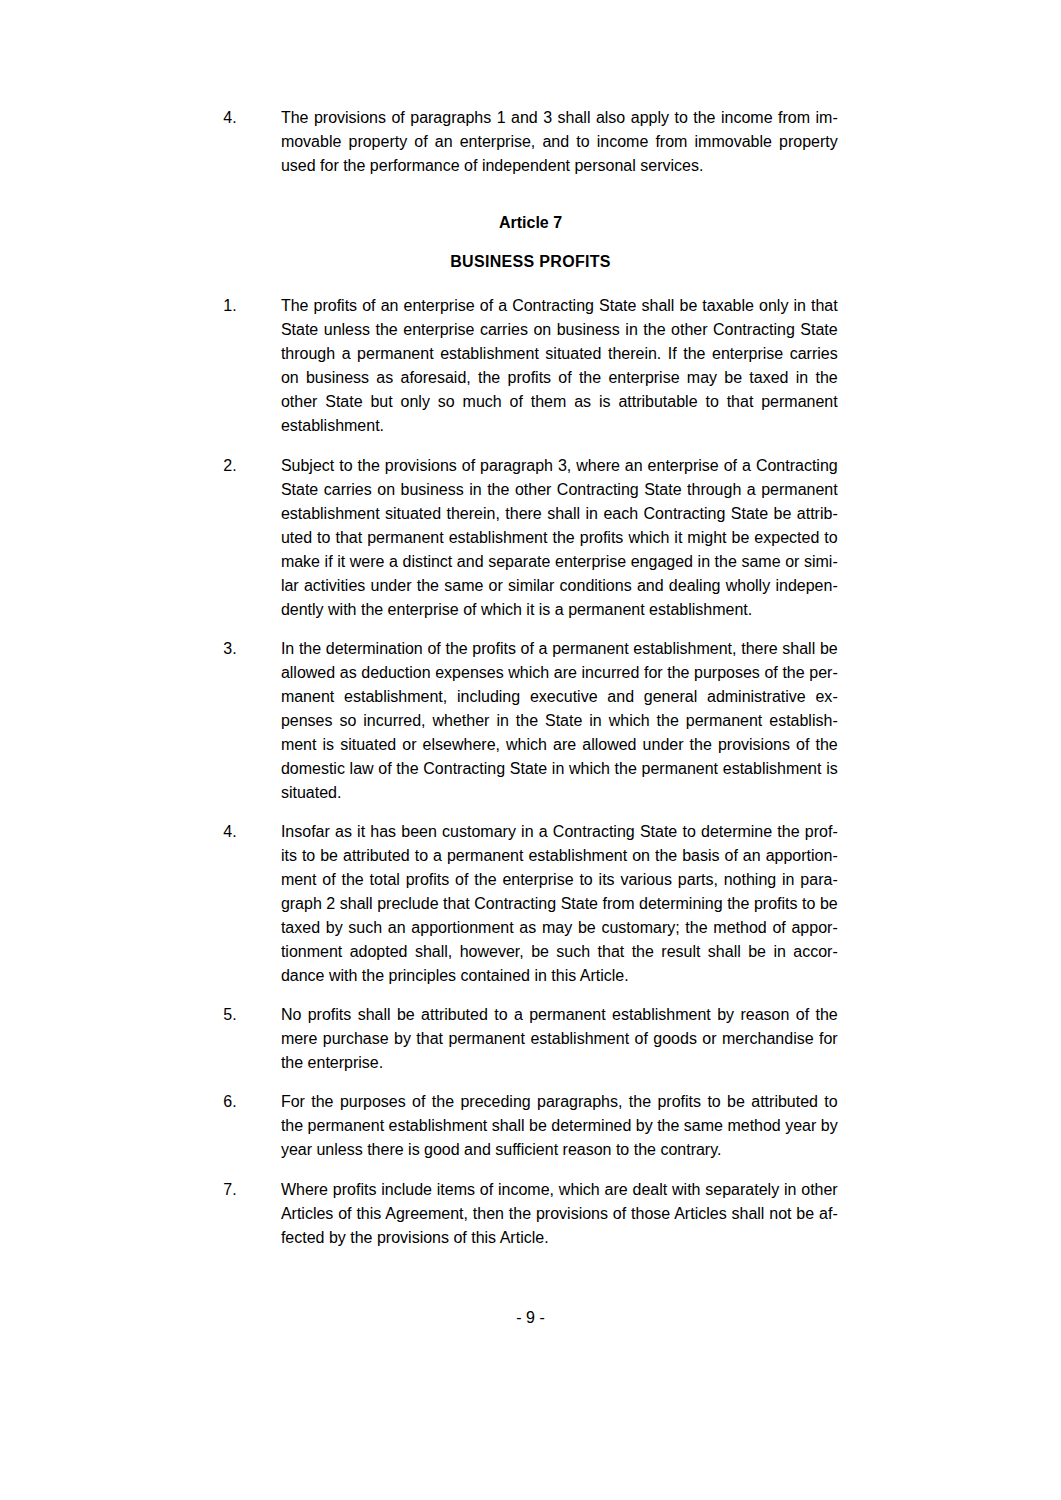4. The provisions of paragraphs 1 and 3 shall also apply to the income from immovable property of an enterprise, and to income from immovable property used for the performance of independent personal services.
Article 7
BUSINESS PROFITS
1. The profits of an enterprise of a Contracting State shall be taxable only in that State unless the enterprise carries on business in the other Contracting State through a permanent establishment situated therein. If the enterprise carries on business as aforesaid, the profits of the enterprise may be taxed in the other State but only so much of them as is attributable to that permanent establishment.
2. Subject to the provisions of paragraph 3, where an enterprise of a Contracting State carries on business in the other Contracting State through a permanent establishment situated therein, there shall in each Contracting State be attributed to that permanent establishment the profits which it might be expected to make if it were a distinct and separate enterprise engaged in the same or similar activities under the same or similar conditions and dealing wholly independently with the enterprise of which it is a permanent establishment.
3. In the determination of the profits of a permanent establishment, there shall be allowed as deduction expenses which are incurred for the purposes of the permanent establishment, including executive and general administrative expenses so incurred, whether in the State in which the permanent establishment is situated or elsewhere, which are allowed under the provisions of the domestic law of the Contracting State in which the permanent establishment is situated.
4. Insofar as it has been customary in a Contracting State to determine the profits to be attributed to a permanent establishment on the basis of an apportionment of the total profits of the enterprise to its various parts, nothing in paragraph 2 shall preclude that Contracting State from determining the profits to be taxed by such an apportionment as may be customary; the method of apportionment adopted shall, however, be such that the result shall be in accordance with the principles contained in this Article.
5. No profits shall be attributed to a permanent establishment by reason of the mere purchase by that permanent establishment of goods or merchandise for the enterprise.
6. For the purposes of the preceding paragraphs, the profits to be attributed to the permanent establishment shall be determined by the same method year by year unless there is good and sufficient reason to the contrary.
7. Where profits include items of income, which are dealt with separately in other Articles of this Agreement, then the provisions of those Articles shall not be affected by the provisions of this Article.
- 9 -